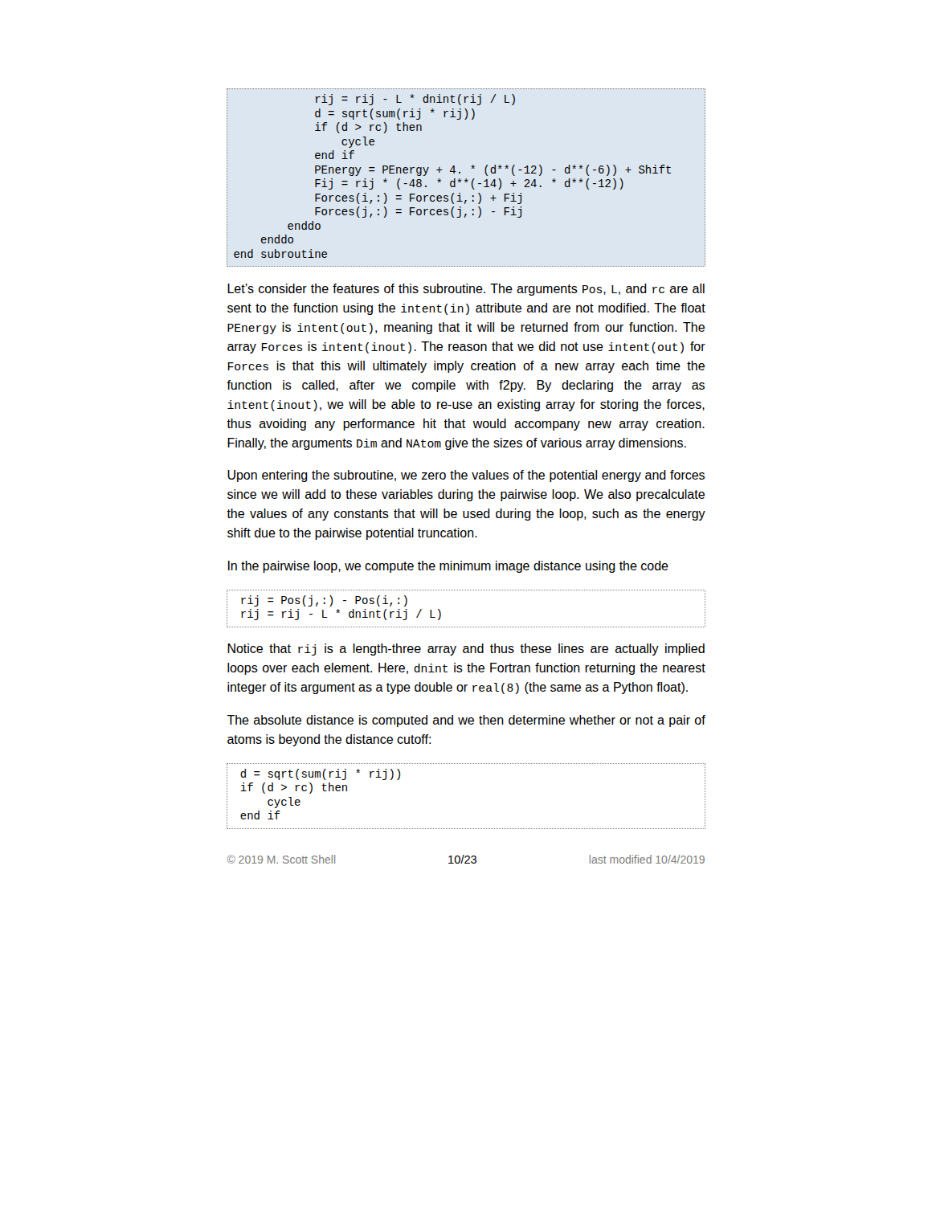rij = rij - L * dnint(rij / L)
            d = sqrt(sum(rij * rij))
            if (d > rc) then
                cycle
            end if
            PEnergy = PEnergy + 4. * (d**(-12) - d**(-6)) + Shift
            Fij = rij * (-48. * d**(-14) + 24. * d**(-12))
            Forces(i,:) = Forces(i,:) + Fij
            Forces(j,:) = Forces(j,:) - Fij
        enddo
    enddo
end subroutine
Let’s consider the features of this subroutine. The arguments Pos, L, and rc are all sent to the function using the intent(in) attribute and are not modified. The float PEnergy is intent(out), meaning that it will be returned from our function. The array Forces is intent(inout). The reason that we did not use intent(out) for Forces is that this will ultimately imply creation of a new array each time the function is called, after we compile with f2py. By declaring the array as intent(inout), we will be able to re-use an existing array for storing the forces, thus avoiding any performance hit that would accompany new array creation. Finally, the arguments Dim and NAtom give the sizes of various array dimensions.
Upon entering the subroutine, we zero the values of the potential energy and forces since we will add to these variables during the pairwise loop. We also precalculate the values of any constants that will be used during the loop, such as the energy shift due to the pairwise potential truncation.
In the pairwise loop, we compute the minimum image distance using the code
 rij = Pos(j,:) - Pos(i,:)
 rij = rij - L * dnint(rij / L)
Notice that rij is a length-three array and thus these lines are actually implied loops over each element. Here, dnint is the Fortran function returning the nearest integer of its argument as a type double or real(8) (the same as a Python float).
The absolute distance is computed and we then determine whether or not a pair of atoms is beyond the distance cutoff:
 d = sqrt(sum(rij * rij))
 if (d > rc) then
     cycle
 end if
© 2019 M. Scott Shell 10/23 last modified 10/4/2019